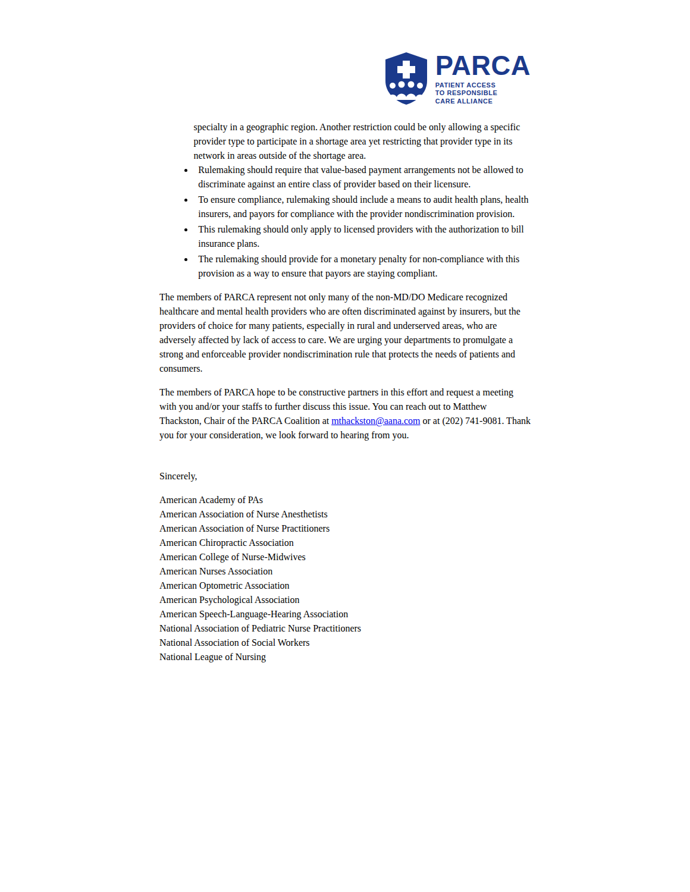PARCA
PATIENT ACCESS
TO RESPONSIBLE
CARE ALLIANCE
specialty in a geographic region. Another restriction could be only allowing a specific provider type to participate in a shortage area yet restricting that provider type in its network in areas outside of the shortage area.
Rulemaking should require that value-based payment arrangements not be allowed to discriminate against an entire class of provider based on their licensure.
To ensure compliance, rulemaking should include a means to audit health plans, health insurers, and payors for compliance with the provider nondiscrimination provision.
This rulemaking should only apply to licensed providers with the authorization to bill insurance plans.
The rulemaking should provide for a monetary penalty for non-compliance with this provision as a way to ensure that payors are staying compliant.
The members of PARCA represent not only many of the non-MD/DO Medicare recognized healthcare and mental health providers who are often discriminated against by insurers, but the providers of choice for many patients, especially in rural and underserved areas, who are adversely affected by lack of access to care. We are urging your departments to promulgate a strong and enforceable provider nondiscrimination rule that protects the needs of patients and consumers.
The members of PARCA hope to be constructive partners in this effort and request a meeting with you and/or your staffs to further discuss this issue. You can reach out to Matthew Thackston, Chair of the PARCA Coalition at mthackston@aana.com or at (202) 741-9081. Thank you for your consideration, we look forward to hearing from you.
Sincerely,
American Academy of PAs
American Association of Nurse Anesthetists
American Association of Nurse Practitioners
American Chiropractic Association
American College of Nurse-Midwives
American Nurses Association
American Optometric Association
American Psychological Association
American Speech-Language-Hearing Association
National Association of Pediatric Nurse Practitioners
National Association of Social Workers
National League of Nursing